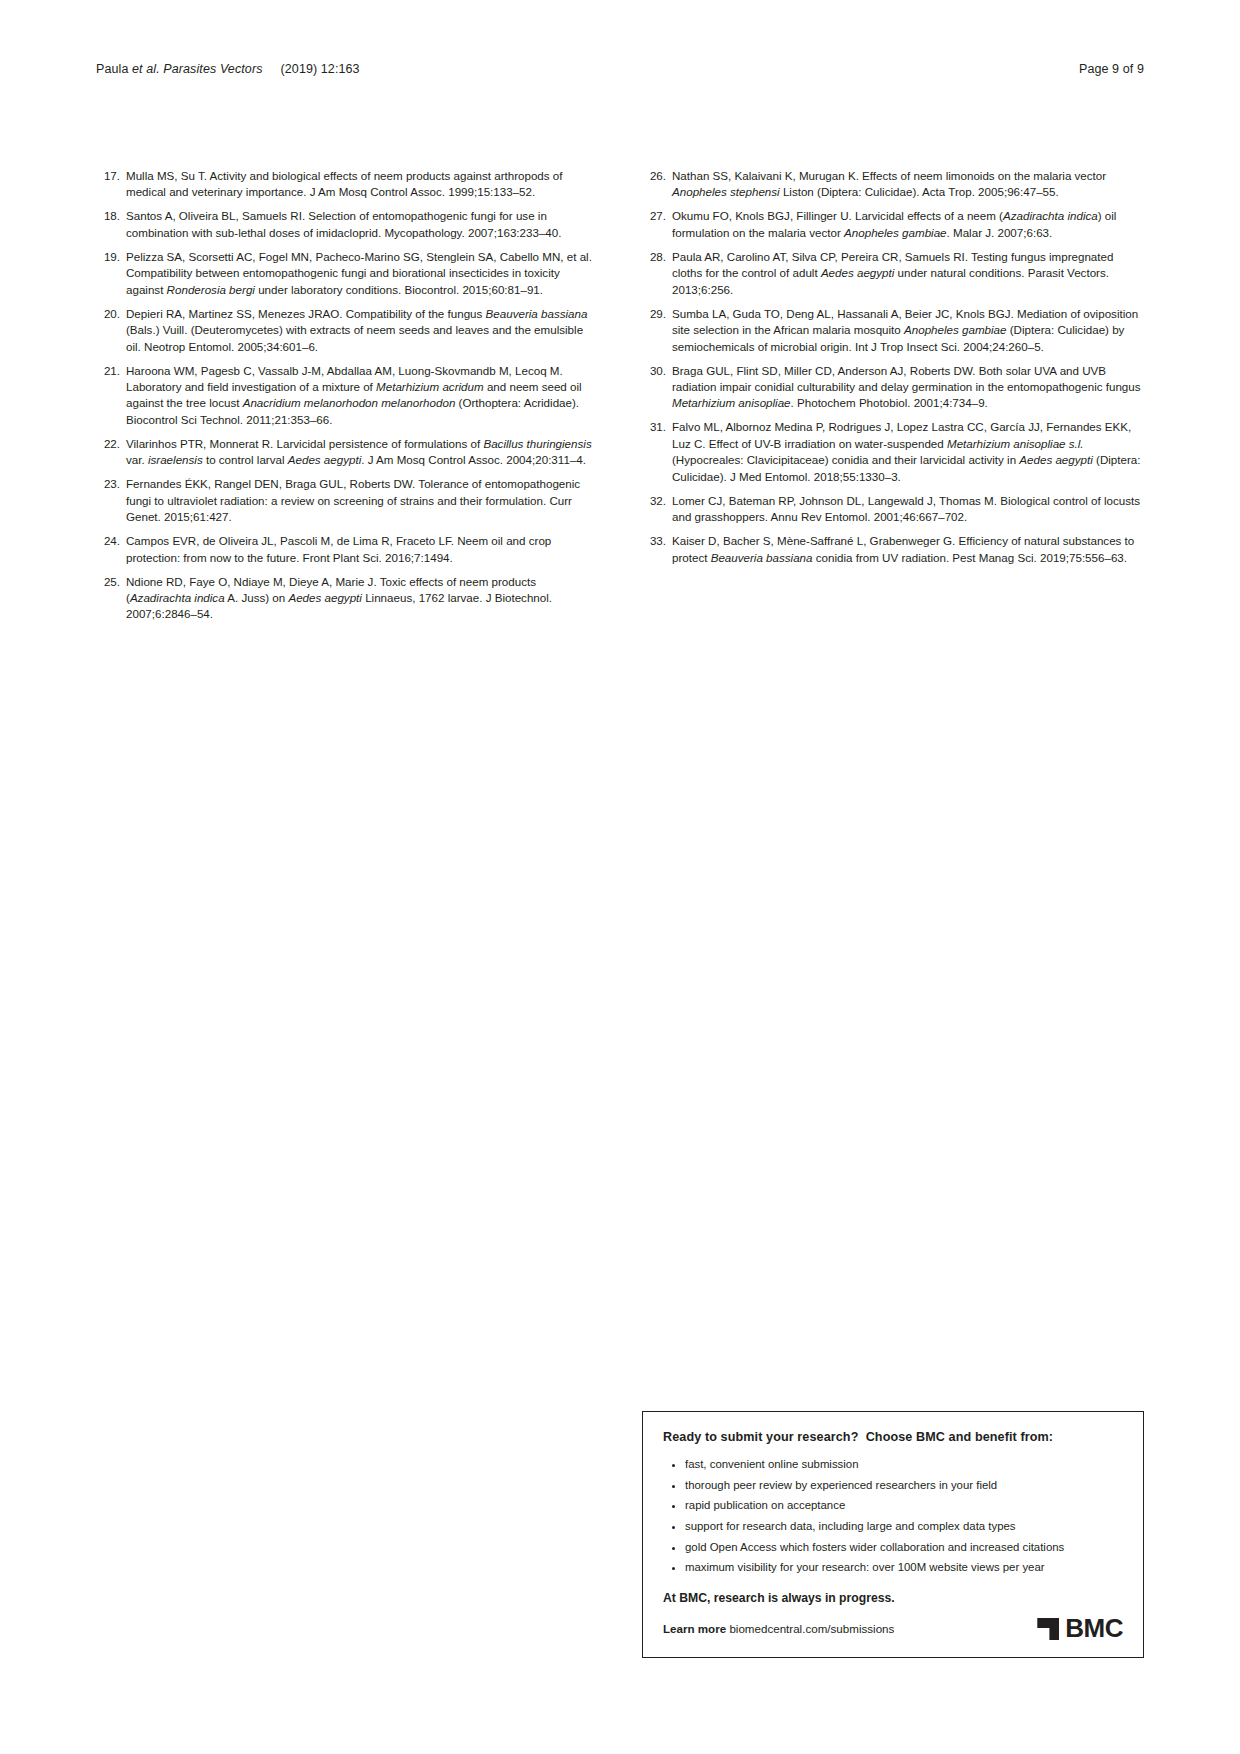Paula et al. Parasites Vectors(2019) 12:163
Page 9 of 9
17. Mulla MS, Su T. Activity and biological effects of neem products against arthropods of medical and veterinary importance. J Am Mosq Control Assoc. 1999;15:133–52.
18. Santos A, Oliveira BL, Samuels RI. Selection of entomopathogenic fungi for use in combination with sub-lethal doses of imidacloprid. Mycopathology. 2007;163:233–40.
19. Pelizza SA, Scorsetti AC, Fogel MN, Pacheco-Marino SG, Stenglein SA, Cabello MN, et al. Compatibility between entomopathogenic fungi and biorational insecticides in toxicity against Ronderosia bergi under laboratory conditions. Biocontrol. 2015;60:81–91.
20. Depieri RA, Martinez SS, Menezes JRAO. Compatibility of the fungus Beauveria bassiana (Bals.) Vuill. (Deuteromycetes) with extracts of neem seeds and leaves and the emulsible oil. Neotrop Entomol. 2005;34:601–6.
21. Haroona WM, Pagesb C, Vassalb J-M, Abdallaa AM, Luong-Skovmandb M, Lecoq M. Laboratory and field investigation of a mixture of Metarhizium acridum and neem seed oil against the tree locust Anacridium melanorhodon melanorhodon (Orthoptera: Acrididae). Biocontrol Sci Technol. 2011;21:353–66.
22. Vilarinhos PTR, Monnerat R. Larvicidal persistence of formulations of Bacillus thuringiensis var. israelensis to control larval Aedes aegypti. J Am Mosq Control Assoc. 2004;20:311–4.
23. Fernandes ÉKK, Rangel DEN, Braga GUL, Roberts DW. Tolerance of entomopathogenic fungi to ultraviolet radiation: a review on screening of strains and their formulation. Curr Genet. 2015;61:427.
24. Campos EVR, de Oliveira JL, Pascoli M, de Lima R, Fraceto LF. Neem oil and crop protection: from now to the future. Front Plant Sci. 2016;7:1494.
25. Ndione RD, Faye O, Ndiaye M, Dieye A, Marie J. Toxic effects of neem products (Azadirachta indica A. Juss) on Aedes aegypti Linnaeus, 1762 larvae. J Biotechnol. 2007;6:2846–54.
26. Nathan SS, Kalaivani K, Murugan K. Effects of neem limonoids on the malaria vector Anopheles stephensi Liston (Diptera: Culicidae). Acta Trop. 2005;96:47–55.
27. Okumu FO, Knols BGJ, Fillinger U. Larvicidal effects of a neem (Azadirachta indica) oil formulation on the malaria vector Anopheles gambiae. Malar J. 2007;6:63.
28. Paula AR, Carolino AT, Silva CP, Pereira CR, Samuels RI. Testing fungus impregnated cloths for the control of adult Aedes aegypti under natural conditions. Parasit Vectors. 2013;6:256.
29. Sumba LA, Guda TO, Deng AL, Hassanali A, Beier JC, Knols BGJ. Mediation of oviposition site selection in the African malaria mosquito Anopheles gambiae (Diptera: Culicidae) by semiochemicals of microbial origin. Int J Trop Insect Sci. 2004;24:260–5.
30. Braga GUL, Flint SD, Miller CD, Anderson AJ, Roberts DW. Both solar UVA and UVB radiation impair conidial culturability and delay germination in the entomopathogenic fungus Metarhizium anisopliae. Photochem Photobiol. 2001;4:734–9.
31. Falvo ML, Albornoz Medina P, Rodrigues J, Lopez Lastra CC, García JJ, Fernandes EKK, Luz C. Effect of UV-B irradiation on water-suspended Metarhizium anisopliae s.l. (Hypocreales: Clavicipitaceae) conidia and their larvicidal activity in Aedes aegypti (Diptera: Culicidae). J Med Entomol. 2018;55:1330–3.
32. Lomer CJ, Bateman RP, Johnson DL, Langewald J, Thomas M. Biological control of locusts and grasshoppers. Annu Rev Entomol. 2001;46:667–702.
33. Kaiser D, Bacher S, Mène-Saffrané L, Grabenweger G. Efficiency of natural substances to protect Beauveria bassiana conidia from UV radiation. Pest Manag Sci. 2019;75:556–63.
Ready to submit your research? Choose BMC and benefit from:
fast, convenient online submission
thorough peer review by experienced researchers in your field
rapid publication on acceptance
support for research data, including large and complex data types
gold Open Access which fosters wider collaboration and increased citations
maximum visibility for your research: over 100M website views per year
At BMC, research is always in progress.
Learn more biomedcentral.com/submissions
BMC